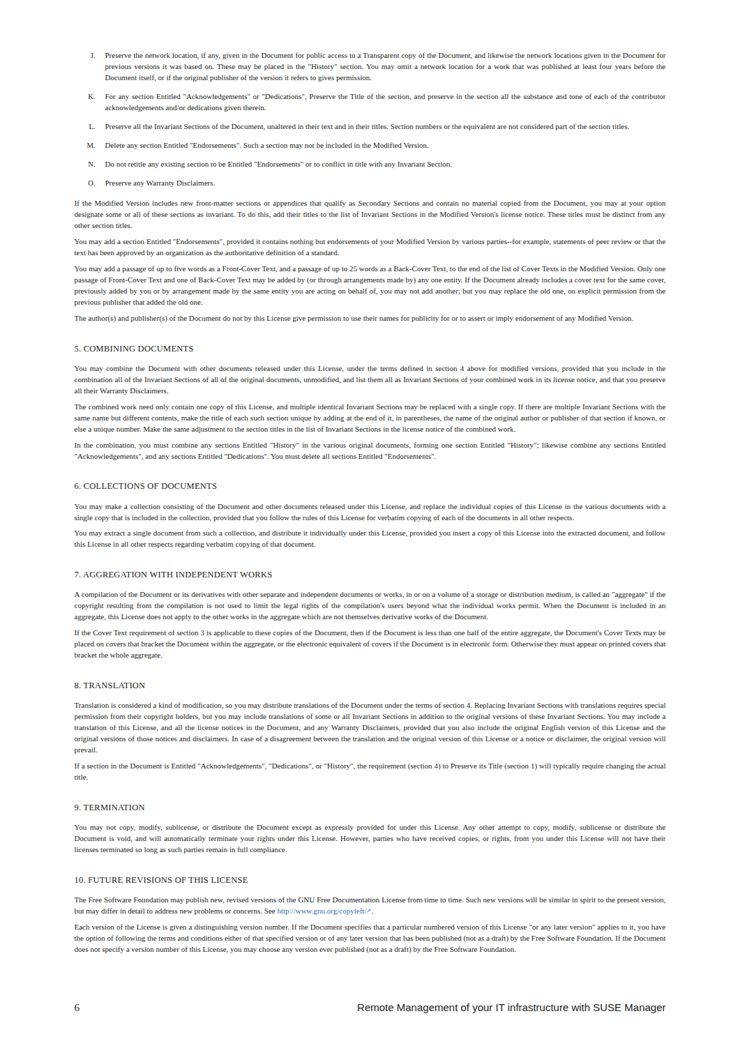J. Preserve the network location, if any, given in the Document for public access to a Transparent copy of the Document, and likewise the network locations given in the Document for previous versions it was based on. These may be placed in the "History" section. You may omit a network location for a work that was published at least four years before the Document itself, or if the original publisher of the version it refers to gives permission.
K. For any section Entitled "Acknowledgements" or "Dedications", Preserve the Title of the section, and preserve in the section all the substance and tone of each of the contributor acknowledgements and/or dedications given therein.
L. Preserve all the Invariant Sections of the Document, unaltered in their text and in their titles. Section numbers or the equivalent are not considered part of the section titles.
M. Delete any section Entitled "Endorsements". Such a section may not be included in the Modified Version.
N. Do not retitle any existing section to be Entitled "Endorsements" or to conflict in title with any Invariant Section.
O. Preserve any Warranty Disclaimers.
If the Modified Version includes new front-matter sections or appendices that qualify as Secondary Sections and contain no material copied from the Document, you may at your option designate some or all of these sections as invariant. To do this, add their titles to the list of Invariant Sections in the Modified Version's license notice. These titles must be distinct from any other section titles.
You may add a section Entitled "Endorsements", provided it contains nothing but endorsements of your Modified Version by various parties--for example, statements of peer review or that the text has been approved by an organization as the authoritative definition of a standard.
You may add a passage of up to five words as a Front-Cover Text, and a passage of up to 25 words as a Back-Cover Text, to the end of the list of Cover Texts in the Modified Version. Only one passage of Front-Cover Text and one of Back-Cover Text may be added by (or through arrangements made by) any one entity. If the Document already includes a cover text for the same cover, previously added by you or by arrangement made by the same entity you are acting on behalf of, you may not add another; but you may replace the old one, on explicit permission from the previous publisher that added the old one.
The author(s) and publisher(s) of the Document do not by this License give permission to use their names for publicity for or to assert or imply endorsement of any Modified Version.
5. COMBINING DOCUMENTS
You may combine the Document with other documents released under this License, under the terms defined in section 4 above for modified versions, provided that you include in the combination all of the Invariant Sections of all of the original documents, unmodified, and list them all as Invariant Sections of your combined work in its license notice, and that you preserve all their Warranty Disclaimers.
The combined work need only contain one copy of this License, and multiple identical Invariant Sections may be replaced with a single copy. If there are multiple Invariant Sections with the same name but different contents, make the title of each such section unique by adding at the end of it, in parentheses, the name of the original author or publisher of that section if known, or else a unique number. Make the same adjustment to the section titles in the list of Invariant Sections in the license notice of the combined work.
In the combination, you must combine any sections Entitled "History" in the various original documents, forming one section Entitled "History"; likewise combine any sections Entitled "Acknowledgements", and any sections Entitled "Dedications". You must delete all sections Entitled "Endorsements".
6. COLLECTIONS OF DOCUMENTS
You may make a collection consisting of the Document and other documents released under this License, and replace the individual copies of this License in the various documents with a single copy that is included in the collection, provided that you follow the rules of this License for verbatim copying of each of the documents in all other respects.
You may extract a single document from such a collection, and distribute it individually under this License, provided you insert a copy of this License into the extracted document, and follow this License in all other respects regarding verbatim copying of that document.
7. AGGREGATION WITH INDEPENDENT WORKS
A compilation of the Document or its derivatives with other separate and independent documents or works, in or on a volume of a storage or distribution medium, is called an "aggregate" if the copyright resulting from the compilation is not used to limit the legal rights of the compilation's users beyond what the individual works permit. When the Document is included in an aggregate, this License does not apply to the other works in the aggregate which are not themselves derivative works of the Document.
If the Cover Text requirement of section 3 is applicable to these copies of the Document, then if the Document is less than one half of the entire aggregate, the Document's Cover Texts may be placed on covers that bracket the Document within the aggregate, or the electronic equivalent of covers if the Document is in electronic form. Otherwise they must appear on printed covers that bracket the whole aggregate.
8. TRANSLATION
Translation is considered a kind of modification, so you may distribute translations of the Document under the terms of section 4. Replacing Invariant Sections with translations requires special permission from their copyright holders, but you may include translations of some or all Invariant Sections in addition to the original versions of these Invariant Sections. You may include a translation of this License, and all the license notices in the Document, and any Warranty Disclaimers, provided that you also include the original English version of this License and the original versions of those notices and disclaimers. In case of a disagreement between the translation and the original version of this License or a notice or disclaimer, the original version will prevail.
If a section in the Document is Entitled "Acknowledgements", "Dedications", or "History", the requirement (section 4) to Preserve its Title (section 1) will typically require changing the actual title.
9. TERMINATION
You may not copy, modify, sublicense, or distribute the Document except as expressly provided for under this License. Any other attempt to copy, modify, sublicense or distribute the Document is void, and will automatically terminate your rights under this License. However, parties who have received copies, or rights, from you under this License will not have their licenses terminated so long as such parties remain in full compliance.
10. FUTURE REVISIONS OF THIS LICENSE
The Free Software Foundation may publish new, revised versions of the GNU Free Documentation License from time to time. Such new versions will be similar in spirit to the present version, but may differ in detail to address new problems or concerns. See http://www.gnu.org/copyleft/↗.
Each version of the License is given a distinguishing version number. If the Document specifies that a particular numbered version of this License "or any later version" applies to it, you have the option of following the terms and conditions either of that specified version or of any later version that has been published (not as a draft) by the Free Software Foundation. If the Document does not specify a version number of this License, you may choose any version ever published (not as a draft) by the Free Software Foundation.
6
Remote Management of your IT infrastructure with SUSE Manager